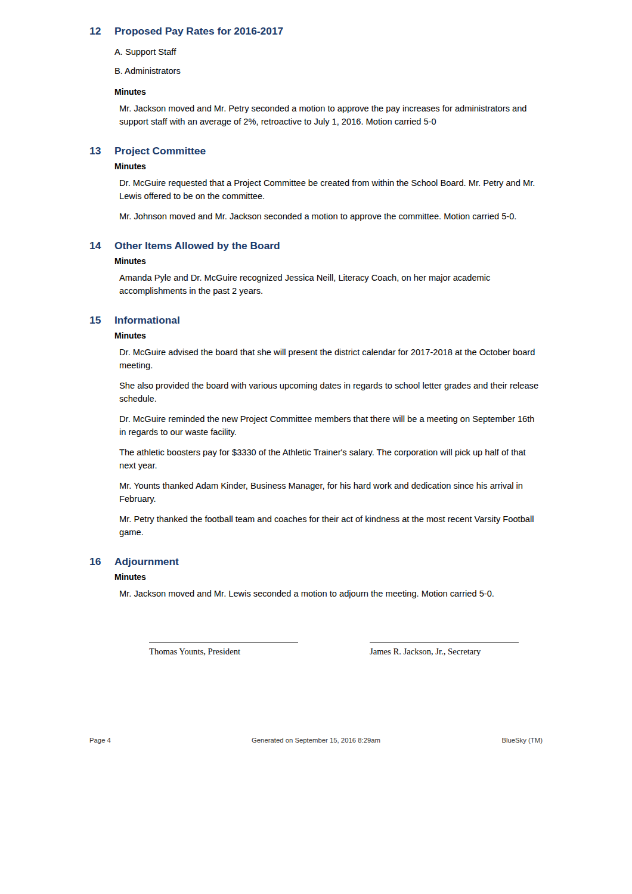12 Proposed Pay Rates for 2016-2017
A. Support Staff
B. Administrators
Minutes
Mr. Jackson moved and Mr. Petry seconded a motion to approve the pay increases for administrators and support staff with an average of 2%, retroactive to July 1, 2016. Motion carried 5-0
13 Project Committee
Minutes
Dr. McGuire requested that a Project Committee be created from within the School Board. Mr. Petry and Mr. Lewis offered to be on the committee.
Mr. Johnson moved and Mr. Jackson seconded a motion to approve the committee. Motion carried 5-0.
14 Other Items Allowed by the Board
Minutes
Amanda Pyle and Dr. McGuire recognized Jessica Neill, Literacy Coach, on her major academic accomplishments in the past 2 years.
15 Informational
Minutes
Dr. McGuire advised the board that she will present the district calendar for 2017-2018 at the October board meeting.
She also provided the board with various upcoming dates in regards to school letter grades and their release schedule.
Dr. McGuire reminded the new Project Committee members that there will be a meeting on September 16th in regards to our waste facility.
The athletic boosters pay for $3330 of the Athletic Trainer's salary. The corporation will pick up half of that next year.
Mr. Younts thanked Adam Kinder, Business Manager, for his hard work and dedication since his arrival in February.
Mr. Petry thanked the football team and coaches for their act of kindness at the most recent Varsity Football game.
16 Adjournment
Minutes
Mr. Jackson moved and Mr. Lewis seconded a motion to adjourn the meeting. Motion carried 5-0.
Thomas Younts, President
James R. Jackson, Jr., Secretary
Page 4 Generated on September 15, 2016 8:29am BlueSky (TM)